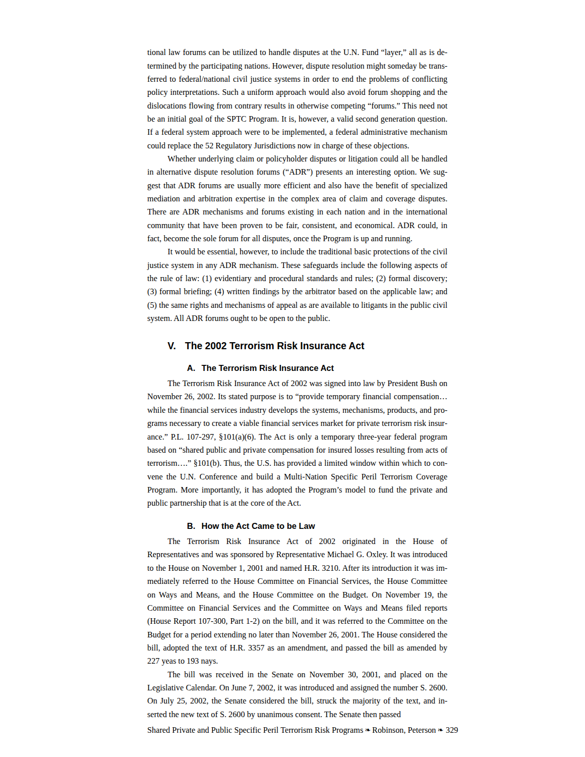tional law forums can be utilized to handle disputes at the U.N. Fund “layer,” all as is determined by the participating nations. However, dispute resolution might someday be transferred to federal/national civil justice systems in order to end the problems of conflicting policy interpretations. Such a uniform approach would also avoid forum shopping and the dislocations flowing from contrary results in otherwise competing “forums.” This need not be an initial goal of the SPTC Program. It is, however, a valid second generation question. If a federal system approach were to be implemented, a federal administrative mechanism could replace the 52 Regulatory Jurisdictions now in charge of these objections.
Whether underlying claim or policyholder disputes or litigation could all be handled in alternative dispute resolution forums (“ADR”) presents an interesting option. We suggest that ADR forums are usually more efficient and also have the benefit of specialized mediation and arbitration expertise in the complex area of claim and coverage disputes. There are ADR mechanisms and forums existing in each nation and in the international community that have been proven to be fair, consistent, and economical. ADR could, in fact, become the sole forum for all disputes, once the Program is up and running.
It would be essential, however, to include the traditional basic protections of the civil justice system in any ADR mechanism. These safeguards include the following aspects of the rule of law: (1) evidentiary and procedural standards and rules; (2) formal discovery; (3) formal briefing; (4) written findings by the arbitrator based on the applicable law; and (5) the same rights and mechanisms of appeal as are available to litigants in the public civil system. All ADR forums ought to be open to the public.
V. The 2002 Terrorism Risk Insurance Act
A. The Terrorism Risk Insurance Act
The Terrorism Risk Insurance Act of 2002 was signed into law by President Bush on November 26, 2002. Its stated purpose is to “provide temporary financial compensation… while the financial services industry develops the systems, mechanisms, products, and programs necessary to create a viable financial services market for private terrorism risk insurance.” P.L. 107-297, §101(a)(6). The Act is only a temporary three-year federal program based on “shared public and private compensation for insured losses resulting from acts of terrorism….” §101(b). Thus, the U.S. has provided a limited window within which to convene the U.N. Conference and build a Multi-Nation Specific Peril Terrorism Coverage Program. More importantly, it has adopted the Program’s model to fund the private and public partnership that is at the core of the Act.
B. How the Act Came to be Law
The Terrorism Risk Insurance Act of 2002 originated in the House of Representatives and was sponsored by Representative Michael G. Oxley. It was introduced to the House on November 1, 2001 and named H.R. 3210. After its introduction it was immediately referred to the House Committee on Financial Services, the House Committee on Ways and Means, and the House Committee on the Budget. On November 19, the Committee on Financial Services and the Committee on Ways and Means filed reports (House Report 107-300, Part 1-2) on the bill, and it was referred to the Committee on the Budget for a period extending no later than November 26, 2001. The House considered the bill, adopted the text of H.R. 3357 as an amendment, and passed the bill as amended by 227 yeas to 193 nays.
The bill was received in the Senate on November 30, 2001, and placed on the Legislative Calendar. On June 7, 2002, it was introduced and assigned the number S. 2600. On July 25, 2002, the Senate considered the bill, struck the majority of the text, and inserted the new text of S. 2600 by unanimous consent. The Senate then passed
Shared Private and Public Specific Peril Terrorism Risk Programs❧Robinson, Peterson❧329